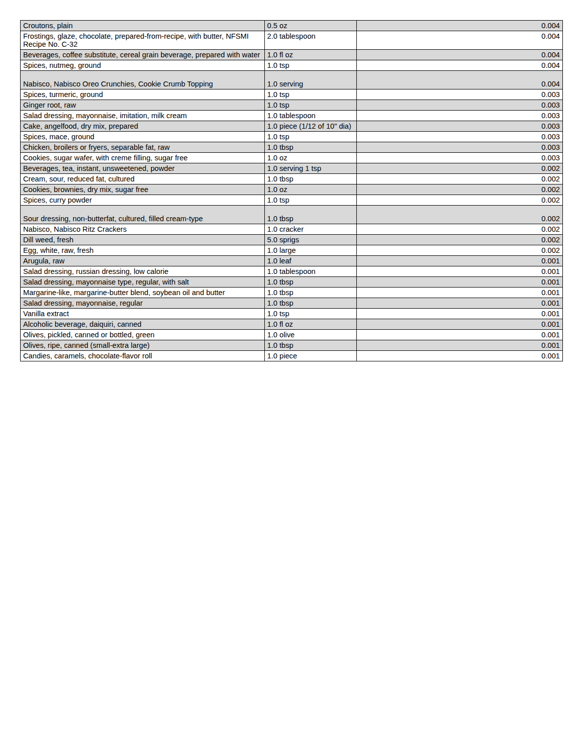| Croutons, plain | 0.5 oz | 0.004 |
| Frostings, glaze, chocolate, prepared-from-recipe, with butter, NFSMI Recipe No. C-32 | 2.0 tablespoon | 0.004 |
| Beverages, coffee substitute, cereal grain beverage, prepared with water | 1.0 fl oz | 0.004 |
| Spices, nutmeg, ground | 1.0 tsp | 0.004 |
| Nabisco, Nabisco Oreo Crunchies, Cookie Crumb Topping | 1.0 serving | 0.004 |
| Spices, turmeric, ground | 1.0 tsp | 0.003 |
| Ginger root, raw | 1.0 tsp | 0.003 |
| Salad dressing, mayonnaise, imitation, milk cream | 1.0 tablespoon | 0.003 |
| Cake, angelfood, dry mix, prepared | 1.0 piece (1/12 of 10" dia) | 0.003 |
| Spices, mace, ground | 1.0 tsp | 0.003 |
| Chicken, broilers or fryers, separable fat, raw | 1.0 tbsp | 0.003 |
| Cookies, sugar wafer, with creme filling, sugar free | 1.0 oz | 0.003 |
| Beverages, tea, instant, unsweetened, powder | 1.0 serving 1 tsp | 0.002 |
| Cream, sour, reduced fat, cultured | 1.0 tbsp | 0.002 |
| Cookies, brownies, dry mix, sugar free | 1.0 oz | 0.002 |
| Spices, curry powder | 1.0 tsp | 0.002 |
| Sour dressing, non-butterfat, cultured, filled cream-type | 1.0 tbsp | 0.002 |
| Nabisco, Nabisco Ritz Crackers | 1.0 cracker | 0.002 |
| Dill weed, fresh | 5.0 sprigs | 0.002 |
| Egg, white, raw, fresh | 1.0 large | 0.002 |
| Arugula, raw | 1.0 leaf | 0.001 |
| Salad dressing, russian dressing, low calorie | 1.0 tablespoon | 0.001 |
| Salad dressing, mayonnaise type, regular, with salt | 1.0 tbsp | 0.001 |
| Margarine-like, margarine-butter blend, soybean oil and butter | 1.0 tbsp | 0.001 |
| Salad dressing, mayonnaise, regular | 1.0 tbsp | 0.001 |
| Vanilla extract | 1.0 tsp | 0.001 |
| Alcoholic beverage, daiquiri, canned | 1.0 fl oz | 0.001 |
| Olives, pickled, canned or bottled, green | 1.0 olive | 0.001 |
| Olives, ripe, canned (small-extra large) | 1.0 tbsp | 0.001 |
| Candies, caramels, chocolate-flavor roll | 1.0 piece | 0.001 |